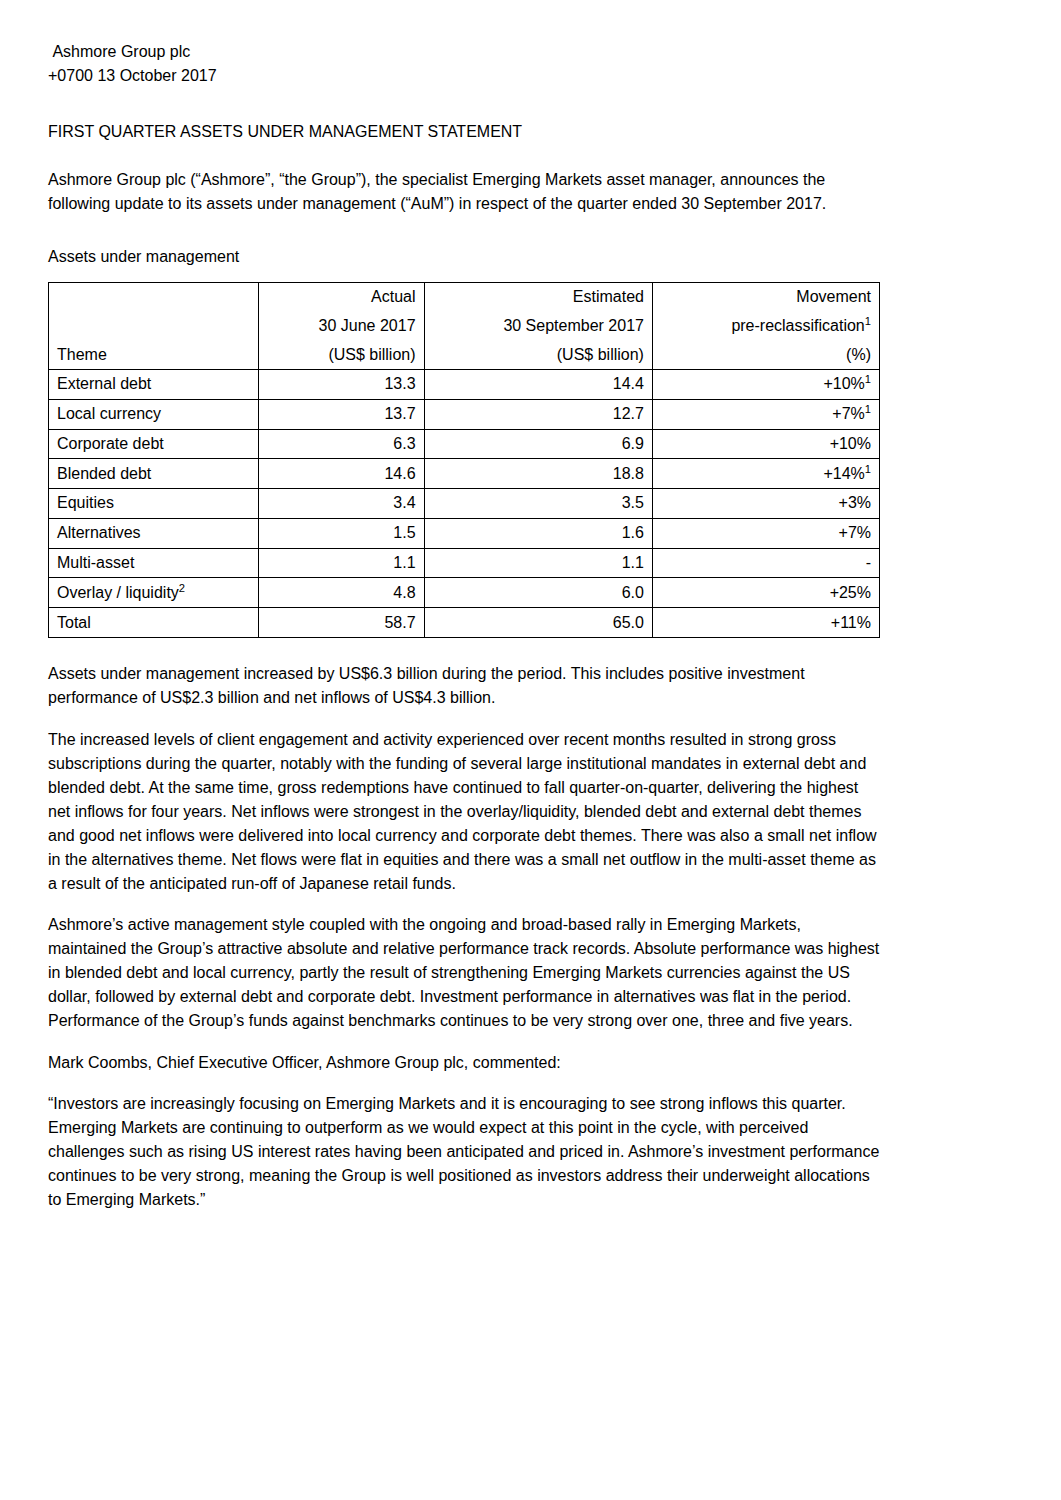Ashmore Group plc
+0700 13 October 2017
FIRST QUARTER ASSETS UNDER MANAGEMENT STATEMENT
Ashmore Group plc (“Ashmore”, “the Group”), the specialist Emerging Markets asset manager, announces the following update to its assets under management (“AuM”) in respect of the quarter ended 30 September 2017.
Assets under management
| Theme | Actual | Estimated | Movement |
| --- | --- | --- | --- |
| 30 June 2017 | 30 September 2017 | pre-reclassification 1 |
| (US$ billion) | (US$ billion) | (%) |
| External debt | 13.3 | 14.4 | +10% 1 |
| Local currency | 13.7 | 12.7 | +7% 1 |
| Corporate debt | 6.3 | 6.9 | +10% |
| Blended debt | 14.6 | 18.8 | +14% 1 |
| Equities | 3.4 | 3.5 | +3% |
| Alternatives | 1.5 | 1.6 | +7% |
| Multi-asset | 1.1 | 1.1 | - |
| Overlay / liquidity 2 | 4.8 | 6.0 | +25% |
| Total | 58.7 | 65.0 | +11% |
Assets under management increased by US$6.3 billion during the period. This includes positive investment performance of US$2.3 billion and net inflows of US$4.3 billion.
The increased levels of client engagement and activity experienced over recent months resulted in strong gross subscriptions during the quarter, notably with the funding of several large institutional mandates in external debt and blended debt. At the same time, gross redemptions have continued to fall quarter-on-quarter, delivering the highest net inflows for four years. Net inflows were strongest in the overlay/liquidity, blended debt and external debt themes and good net inflows were delivered into local currency and corporate debt themes. There was also a small net inflow in the alternatives theme. Net flows were flat in equities and there was a small net outflow in the multi-asset theme as a result of the anticipated run-off of Japanese retail funds.
Ashmore’s active management style coupled with the ongoing and broad-based rally in Emerging Markets, maintained the Group’s attractive absolute and relative performance track records. Absolute performance was highest in blended debt and local currency, partly the result of strengthening Emerging Markets currencies against the US dollar, followed by external debt and corporate debt. Investment performance in alternatives was flat in the period. Performance of the Group’s funds against benchmarks continues to be very strong over one, three and five years.
Mark Coombs, Chief Executive Officer, Ashmore Group plc, commented:
“Investors are increasingly focusing on Emerging Markets and it is encouraging to see strong inflows this quarter. Emerging Markets are continuing to outperform as we would expect at this point in the cycle, with perceived challenges such as rising US interest rates having been anticipated and priced in. Ashmore’s investment performance continues to be very strong, meaning the Group is well positioned as investors address their underweight allocations to Emerging Markets.”